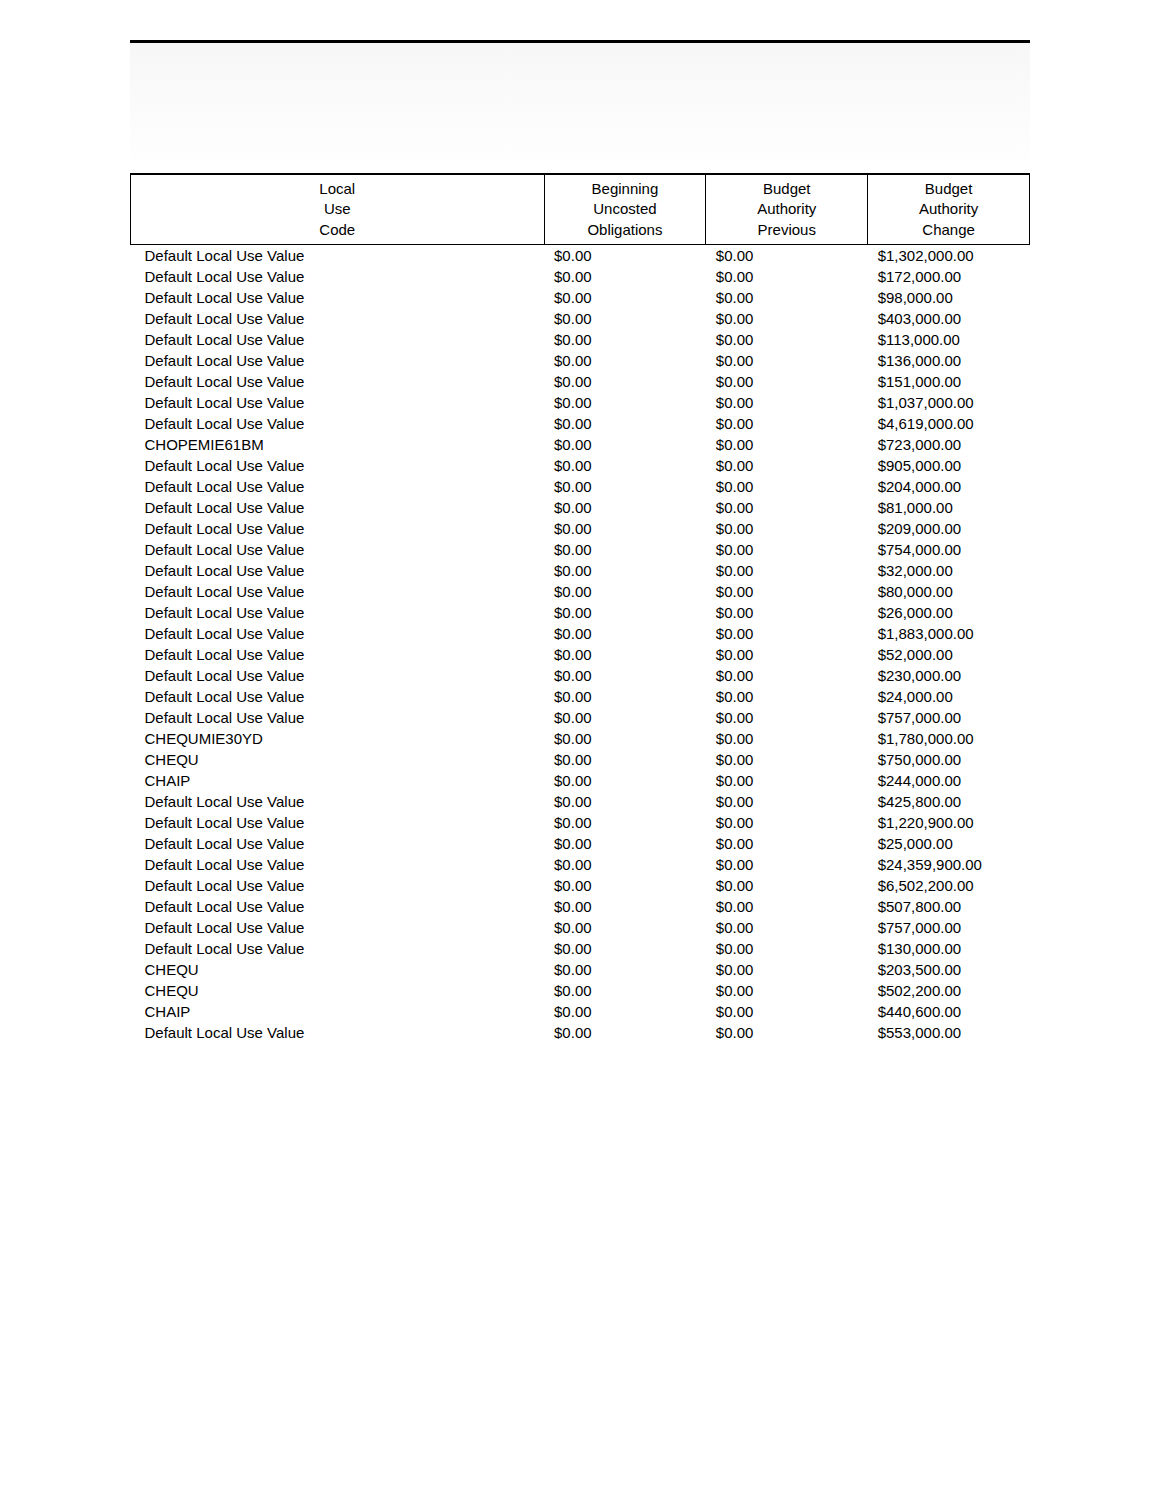| Local Use Code | Beginning Uncosted Obligations | Budget Authority Previous | Budget Authority Change |
| --- | --- | --- | --- |
| Default Local Use Value | $0.00 | $0.00 | $1,302,000.00 |
| Default Local Use Value | $0.00 | $0.00 | $172,000.00 |
| Default Local Use Value | $0.00 | $0.00 | $98,000.00 |
| Default Local Use Value | $0.00 | $0.00 | $403,000.00 |
| Default Local Use Value | $0.00 | $0.00 | $113,000.00 |
| Default Local Use Value | $0.00 | $0.00 | $136,000.00 |
| Default Local Use Value | $0.00 | $0.00 | $151,000.00 |
| Default Local Use Value | $0.00 | $0.00 | $1,037,000.00 |
| Default Local Use Value | $0.00 | $0.00 | $4,619,000.00 |
| CHOPEMIE61BM | $0.00 | $0.00 | $723,000.00 |
| Default Local Use Value | $0.00 | $0.00 | $905,000.00 |
| Default Local Use Value | $0.00 | $0.00 | $204,000.00 |
| Default Local Use Value | $0.00 | $0.00 | $81,000.00 |
| Default Local Use Value | $0.00 | $0.00 | $209,000.00 |
| Default Local Use Value | $0.00 | $0.00 | $754,000.00 |
| Default Local Use Value | $0.00 | $0.00 | $32,000.00 |
| Default Local Use Value | $0.00 | $0.00 | $80,000.00 |
| Default Local Use Value | $0.00 | $0.00 | $26,000.00 |
| Default Local Use Value | $0.00 | $0.00 | $1,883,000.00 |
| Default Local Use Value | $0.00 | $0.00 | $52,000.00 |
| Default Local Use Value | $0.00 | $0.00 | $230,000.00 |
| Default Local Use Value | $0.00 | $0.00 | $24,000.00 |
| Default Local Use Value | $0.00 | $0.00 | $757,000.00 |
| CHEQUMIE30YD | $0.00 | $0.00 | $1,780,000.00 |
| CHEQU | $0.00 | $0.00 | $750,000.00 |
| CHAIP | $0.00 | $0.00 | $244,000.00 |
| Default Local Use Value | $0.00 | $0.00 | $425,800.00 |
| Default Local Use Value | $0.00 | $0.00 | $1,220,900.00 |
| Default Local Use Value | $0.00 | $0.00 | $25,000.00 |
| Default Local Use Value | $0.00 | $0.00 | $24,359,900.00 |
| Default Local Use Value | $0.00 | $0.00 | $6,502,200.00 |
| Default Local Use Value | $0.00 | $0.00 | $507,800.00 |
| Default Local Use Value | $0.00 | $0.00 | $757,000.00 |
| Default Local Use Value | $0.00 | $0.00 | $130,000.00 |
| CHEQU | $0.00 | $0.00 | $203,500.00 |
| CHEQU | $0.00 | $0.00 | $502,200.00 |
| CHAIP | $0.00 | $0.00 | $440,600.00 |
| Default Local Use Value | $0.00 | $0.00 | $553,000.00 |